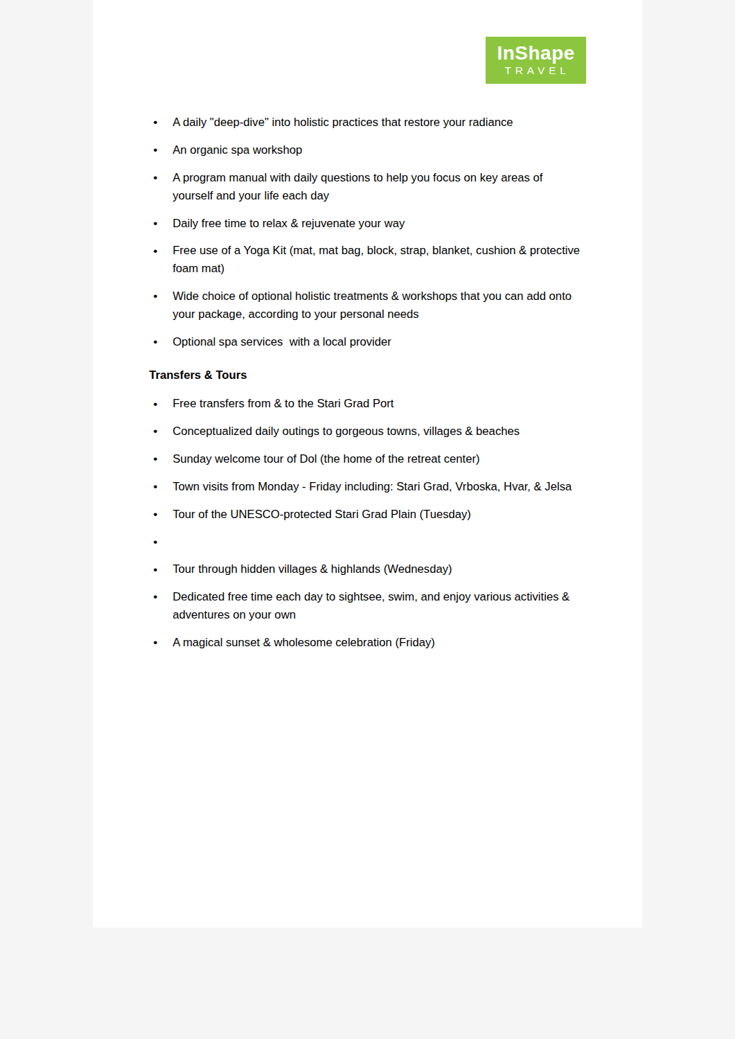InShape TRAVEL
A daily "deep-dive" into holistic practices that restore your radiance
An organic spa workshop
A program manual with daily questions to help you focus on key areas of yourself and your life each day
Daily free time to relax & rejuvenate your way
Free use of a Yoga Kit (mat, mat bag, block, strap, blanket, cushion & protective foam mat)
Wide choice of optional holistic treatments & workshops that you can add onto your package, according to your personal needs
Optional spa services with a local provider
Transfers & Tours
Free transfers from & to the Stari Grad Port
Conceptualized daily outings to gorgeous towns, villages & beaches
Sunday welcome tour of Dol (the home of the retreat center)
Town visits from Monday - Friday including: Stari Grad, Vrboska, Hvar, & Jelsa
Tour of the UNESCO-protected Stari Grad Plain (Tuesday)
Tour through hidden villages & highlands (Wednesday)
Dedicated free time each day to sightsee, swim, and enjoy various activities & adventures on your own
A magical sunset & wholesome celebration (Friday)